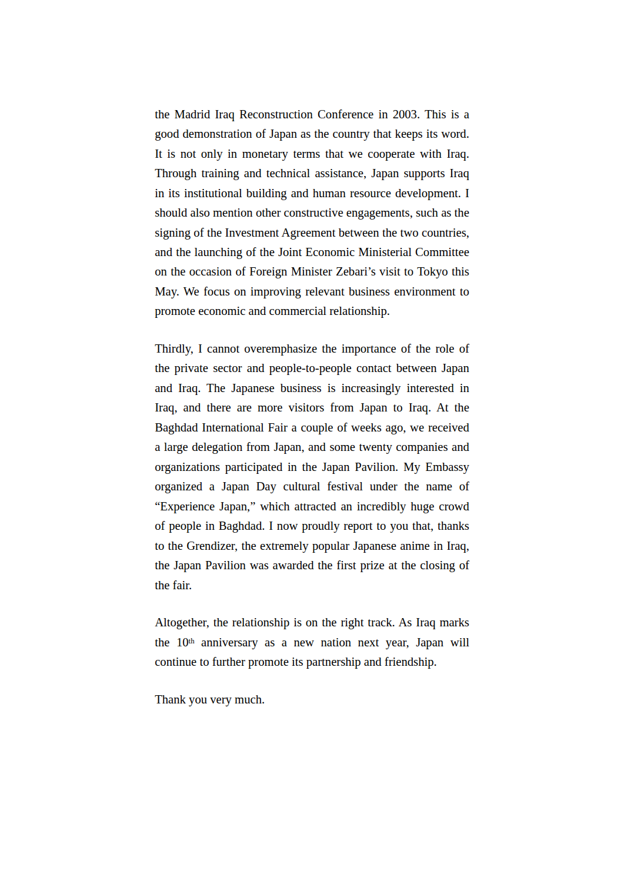the Madrid Iraq Reconstruction Conference in 2003. This is a good demonstration of Japan as the country that keeps its word. It is not only in monetary terms that we cooperate with Iraq. Through training and technical assistance, Japan supports Iraq in its institutional building and human resource development. I should also mention other constructive engagements, such as the signing of the Investment Agreement between the two countries, and the launching of the Joint Economic Ministerial Committee on the occasion of Foreign Minister Zebari’s visit to Tokyo this May. We focus on improving relevant business environment to promote economic and commercial relationship.
Thirdly, I cannot overemphasize the importance of the role of the private sector and people-to-people contact between Japan and Iraq. The Japanese business is increasingly interested in Iraq, and there are more visitors from Japan to Iraq. At the Baghdad International Fair a couple of weeks ago, we received a large delegation from Japan, and some twenty companies and organizations participated in the Japan Pavilion. My Embassy organized a Japan Day cultural festival under the name of “Experience Japan,” which attracted an incredibly huge crowd of people in Baghdad. I now proudly report to you that, thanks to the Grendizer, the extremely popular Japanese anime in Iraq, the Japan Pavilion was awarded the first prize at the closing of the fair.
Altogether, the relationship is on the right track. As Iraq marks the 10th anniversary as a new nation next year, Japan will continue to further promote its partnership and friendship.
Thank you very much.